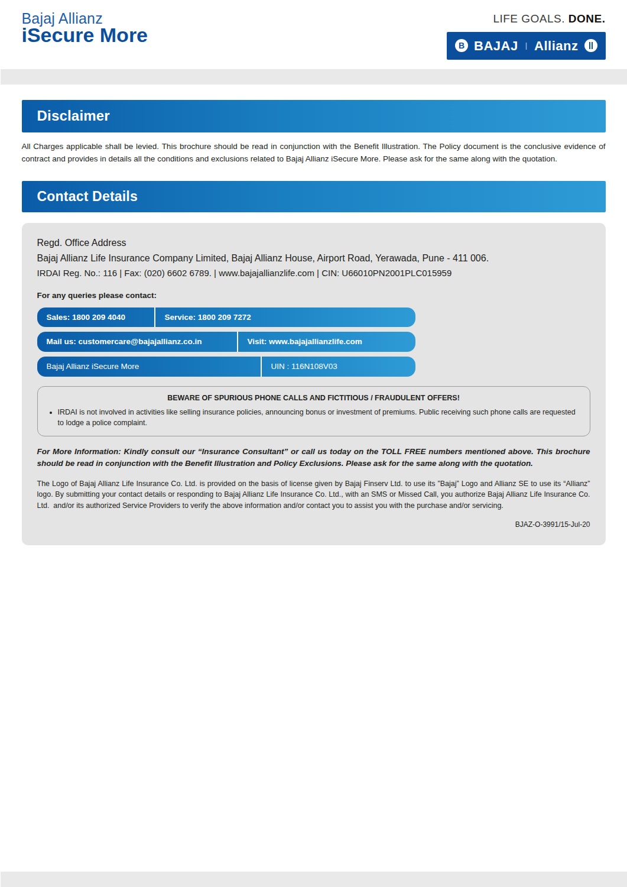Bajaj Allianz
iSecure More
LIFE GOALS. DONE.
B BAJAJ | Allianz
Disclaimer
All Charges applicable shall be levied. This brochure should be read in conjunction with the Benefit Illustration. The Policy document is the conclusive evidence of contract and provides in details all the conditions and exclusions related to Bajaj Allianz iSecure More. Please ask for the same along with the quotation.
Contact Details
Regd. Office Address
Bajaj Allianz Life Insurance Company Limited, Bajaj Allianz House, Airport Road, Yerawada, Pune - 411 006.
IRDAI Reg. No.: 116 | Fax: (020) 6602 6789. | www.bajajallianzlife.com | CIN: U66010PN2001PLC015959
For any queries please contact:
Sales: 1800 209 4040
Service: 1800 209 7272
Mail us: customercare@bajajallianz.co.in
Visit: www.bajajallianzlife.com
Bajaj Allianz iSecure More
UIN : 116N108V03
BEWARE OF SPURIOUS PHONE CALLS AND FICTITIOUS / FRAUDULENT OFFERS!
IRDAI is not involved in activities like selling insurance policies, announcing bonus or investment of premiums. Public receiving such phone calls are requested to lodge a police complaint.
For More Information: Kindly consult our “Insurance Consultant” or call us today on the TOLL FREE numbers mentioned above. This brochure should be read in conjunction with the Benefit Illustration and Policy Exclusions. Please ask for the same along with the quotation.
The Logo of Bajaj Allianz Life Insurance Co. Ltd. is provided on the basis of license given by Bajaj Finserv Ltd. to use its ”Bajaj” Logo and Allianz SE to use its “Allianz” logo. By submitting your contact details or responding to Bajaj Allianz Life Insurance Co. Ltd., with an SMS or Missed Call, you authorize Bajaj Allianz Life Insurance Co. Ltd. and/or its authorized Service Providers to verify the above information and/or contact you to assist you with the purchase and/or servicing.
BJAZ-O-3991/15-Jul-20